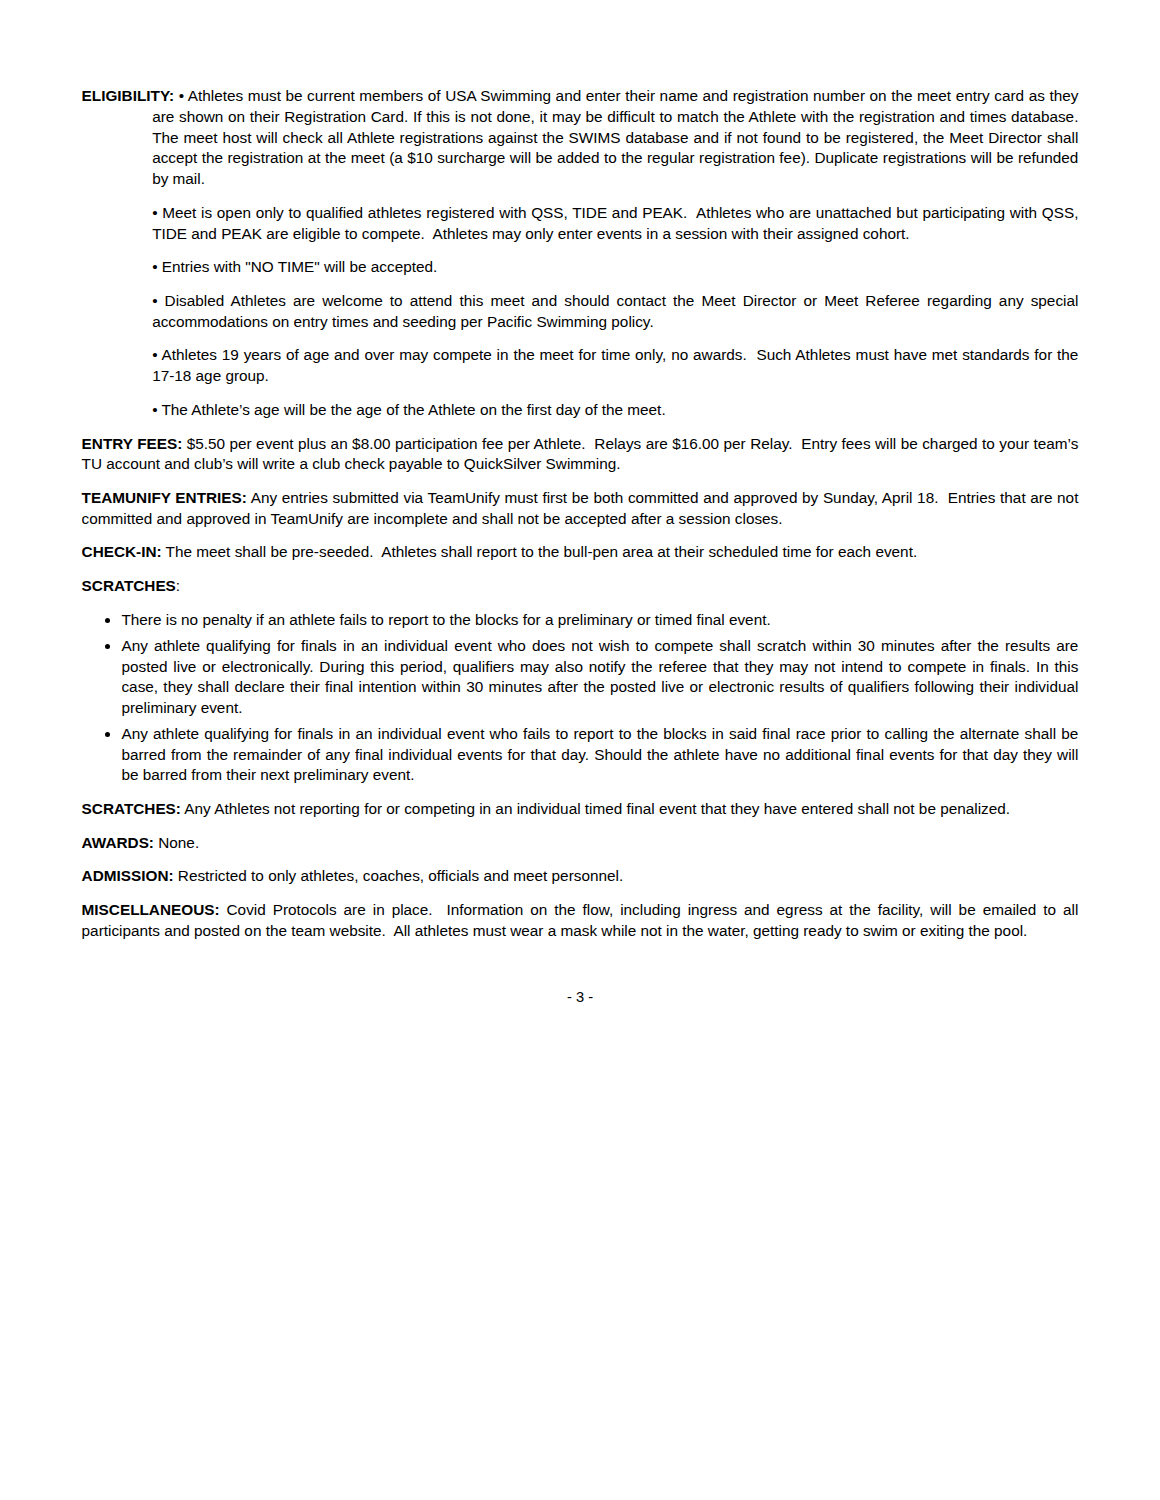ELIGIBILITY: • Athletes must be current members of USA Swimming and enter their name and registration number on the meet entry card as they are shown on their Registration Card. If this is not done, it may be difficult to match the Athlete with the registration and times database. The meet host will check all Athlete registrations against the SWIMS database and if not found to be registered, the Meet Director shall accept the registration at the meet (a $10 surcharge will be added to the regular registration fee). Duplicate registrations will be refunded by mail.
• Meet is open only to qualified athletes registered with QSS, TIDE and PEAK. Athletes who are unattached but participating with QSS, TIDE and PEAK are eligible to compete. Athletes may only enter events in a session with their assigned cohort.
• Entries with "NO TIME" will be accepted.
• Disabled Athletes are welcome to attend this meet and should contact the Meet Director or Meet Referee regarding any special accommodations on entry times and seeding per Pacific Swimming policy.
• Athletes 19 years of age and over may compete in the meet for time only, no awards. Such Athletes must have met standards for the 17-18 age group.
• The Athlete’s age will be the age of the Athlete on the first day of the meet.
ENTRY FEES: $5.50 per event plus an $8.00 participation fee per Athlete. Relays are $16.00 per Relay. Entry fees will be charged to your team’s TU account and club’s will write a club check payable to QuickSilver Swimming.
TEAMUNIFY ENTRIES: Any entries submitted via TeamUnify must first be both committed and approved by Sunday, April 18. Entries that are not committed and approved in TeamUnify are incomplete and shall not be accepted after a session closes.
CHECK-IN: The meet shall be pre-seeded. Athletes shall report to the bull-pen area at their scheduled time for each event.
SCRATCHES:
There is no penalty if an athlete fails to report to the blocks for a preliminary or timed final event.
Any athlete qualifying for finals in an individual event who does not wish to compete shall scratch within 30 minutes after the results are posted live or electronically. During this period, qualifiers may also notify the referee that they may not intend to compete in finals. In this case, they shall declare their final intention within 30 minutes after the posted live or electronic results of qualifiers following their individual preliminary event.
Any athlete qualifying for finals in an individual event who fails to report to the blocks in said final race prior to calling the alternate shall be barred from the remainder of any final individual events for that day. Should the athlete have no additional final events for that day they will be barred from their next preliminary event.
SCRATCHES: Any Athletes not reporting for or competing in an individual timed final event that they have entered shall not be penalized.
AWARDS: None.
ADMISSION: Restricted to only athletes, coaches, officials and meet personnel.
MISCELLANEOUS: Covid Protocols are in place. Information on the flow, including ingress and egress at the facility, will be emailed to all participants and posted on the team website. All athletes must wear a mask while not in the water, getting ready to swim or exiting the pool.
- 3 -